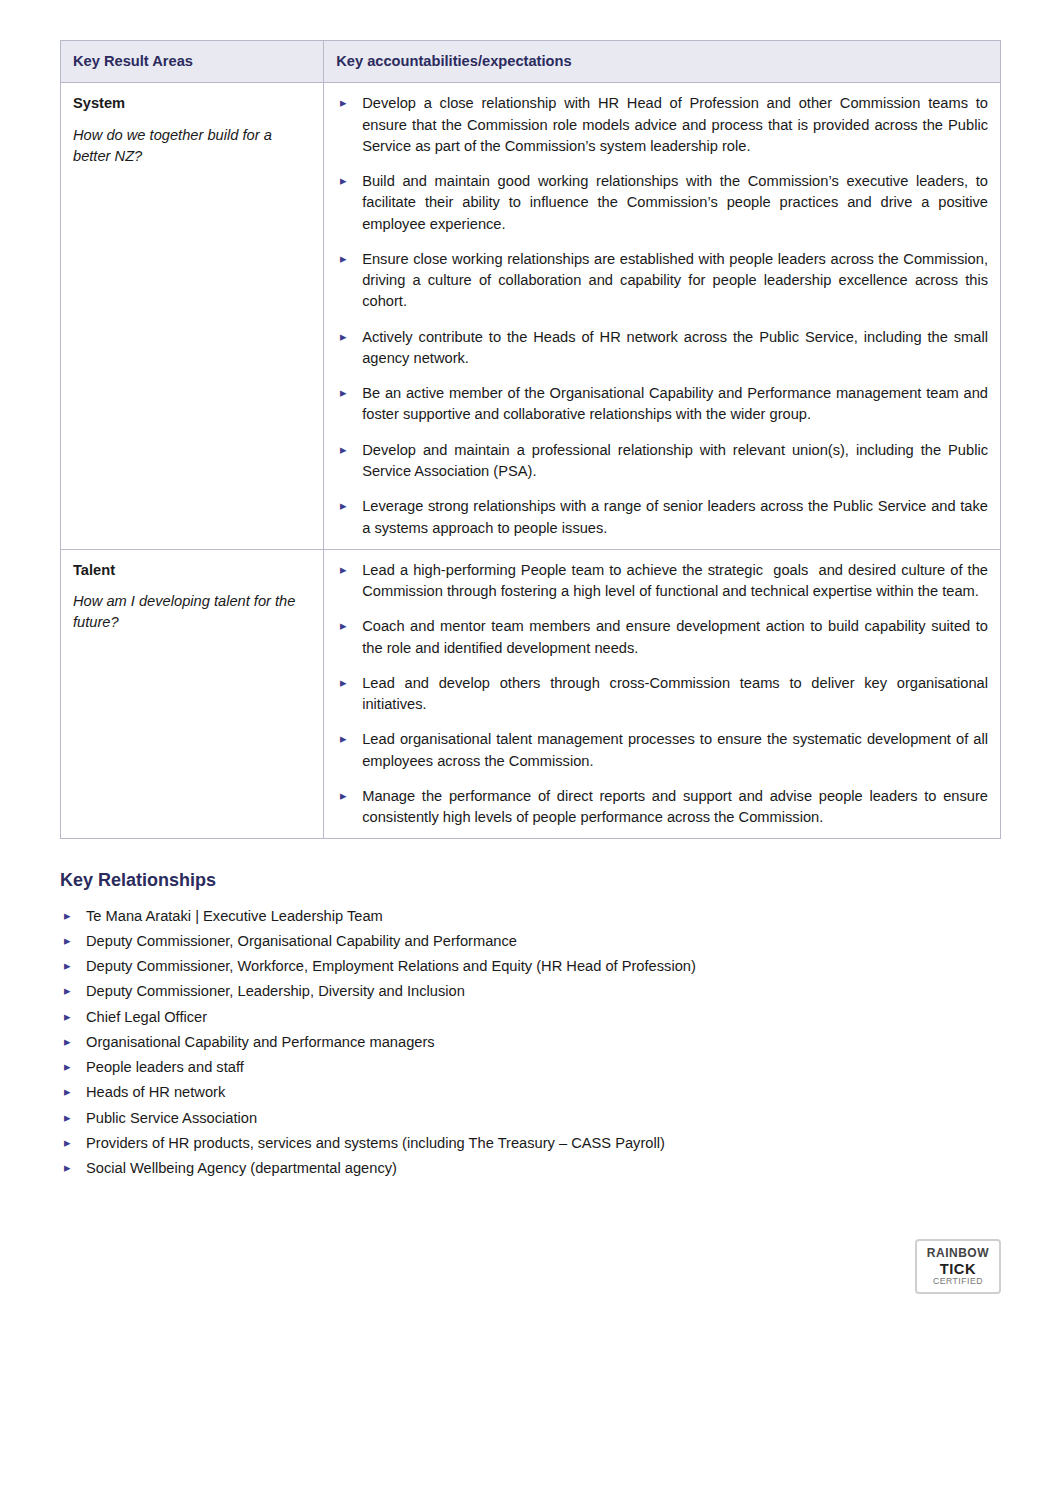| Key Result Areas | Key accountabilities/expectations |
| --- | --- |
| System How do we together build for a better NZ? | Develop a close relationship with HR Head of Profession and other Commission teams to ensure that the Commission role models advice and process that is provided across the Public Service as part of the Commission’s system leadership role. Build and maintain good working relationships with the Commission’s executive leaders, to facilitate their ability to influence the Commission’s people practices and drive a positive employee experience. Ensure close working relationships are established with people leaders across the Commission, driving a culture of collaboration and capability for people leadership excellence across this cohort. Actively contribute to the Heads of HR network across the Public Service, including the small agency network. Be an active member of the Organisational Capability and Performance management team and foster supportive and collaborative relationships with the wider group. Develop and maintain a professional relationship with relevant union(s), including the Public Service Association (PSA). Leverage strong relationships with a range of senior leaders across the Public Service and take a systems approach to people issues. |
| Talent How am I developing talent for the future? | Lead a high-performing People team to achieve the strategic goals and desired culture of the Commission through fostering a high level of functional and technical expertise within the team. Coach and mentor team members and ensure development action to build capability suited to the role and identified development needs. Lead and develop others through cross-Commission teams to deliver key organisational initiatives. Lead organisational talent management processes to ensure the systematic development of all employees across the Commission. Manage the performance of direct reports and support and advise people leaders to ensure consistently high levels of people performance across the Commission. |
Key Relationships
Te Mana Arataki | Executive Leadership Team
Deputy Commissioner, Organisational Capability and Performance
Deputy Commissioner, Workforce, Employment Relations and Equity (HR Head of Profession)
Deputy Commissioner, Leadership, Diversity and Inclusion
Chief Legal Officer
Organisational Capability and Performance managers
People leaders and staff
Heads of HR network
Public Service Association
Providers of HR products, services and systems (including The Treasury – CASS Payroll)
Social Wellbeing Agency (departmental agency)
RAINBOW TICK CERTIFIED